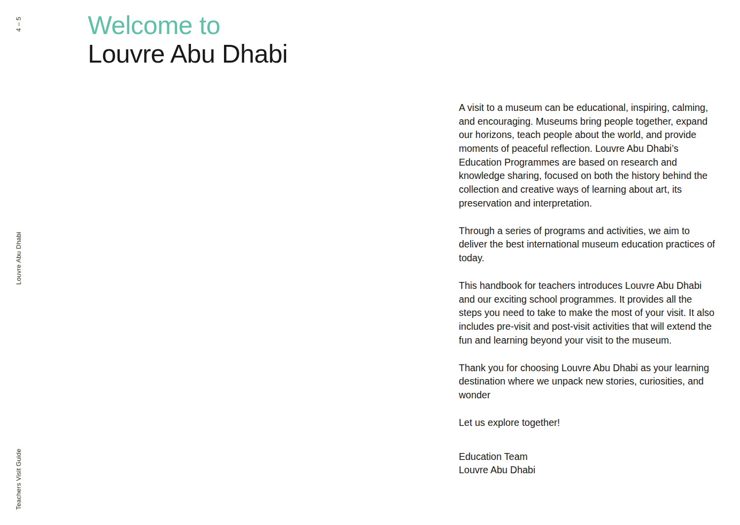4 – 5
Louvre Abu Dhabi
Teachers Visit Guide
Welcome to Louvre Abu Dhabi
A visit to a museum can be educational, inspiring, calming, and encouraging. Museums bring people together, expand our horizons, teach people about the world, and provide moments of peaceful reflection. Louvre Abu Dhabi’s Education Programmes are based on research and knowledge sharing, focused on both the history behind the collection and creative ways of learning about art, its preservation and interpretation.
Through a series of programs and activities, we aim to deliver the best international museum education practices of today.
This handbook for teachers introduces Louvre Abu Dhabi and our exciting school programmes. It provides all the steps you need to take to make the most of your visit. It also includes pre-visit and post-visit activities that will extend the fun and learning beyond your visit to the museum.
Thank you for choosing Louvre Abu Dhabi as your learning destination where we unpack new stories, curiosities, and wonder
Let us explore together!
Education Team
Louvre Abu Dhabi